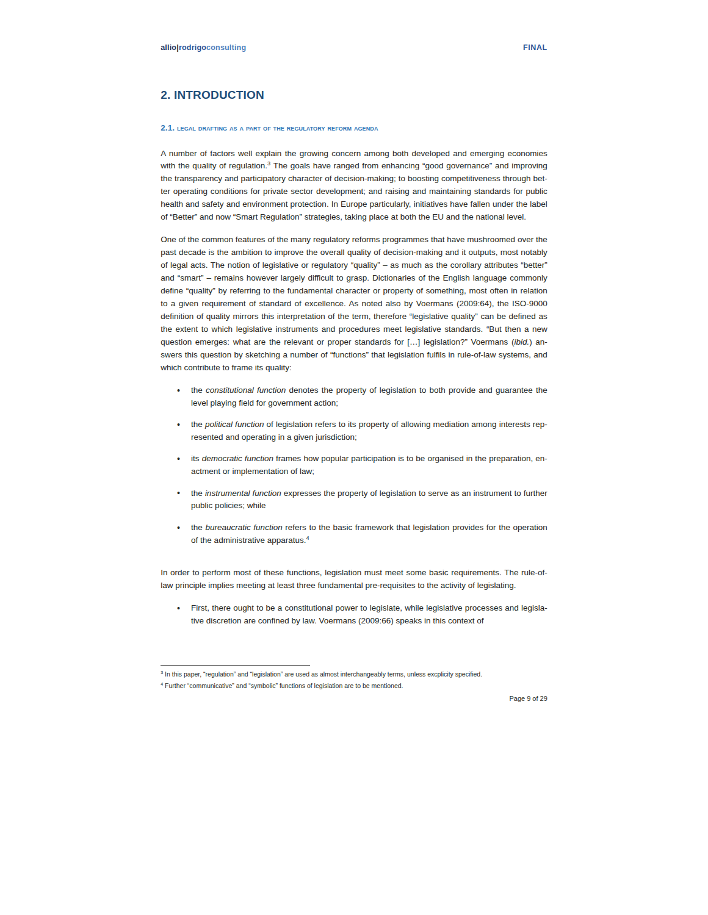allio|rodrigo consulting
FINAL
2. INTRODUCTION
2.1. Legal drafting as a part of the regulatory reform agenda
A number of factors well explain the growing concern among both developed and emerging economies with the quality of regulation.3 The goals have ranged from enhancing “good governance” and improving the transparency and participatory character of decision-making; to boosting competitiveness through better operating conditions for private sector development; and raising and maintaining standards for public health and safety and environment protection. In Europe particularly, initiatives have fallen under the label of “Better” and now “Smart Regulation” strategies, taking place at both the EU and the national level.
One of the common features of the many regulatory reforms programmes that have mushroomed over the past decade is the ambition to improve the overall quality of decision-making and it outputs, most notably of legal acts. The notion of legislative or regulatory “quality” – as much as the corollary attributes “better” and “smart” – remains however largely difficult to grasp. Dictionaries of the English language commonly define “quality” by referring to the fundamental character or property of something, most often in relation to a given requirement of standard of excellence. As noted also by Voermans (2009:64), the ISO-9000 definition of quality mirrors this interpretation of the term, therefore “legislative quality” can be defined as the extent to which legislative instruments and procedures meet legislative standards. “But then a new question emerges: what are the relevant or proper standards for […] legislation?” Voermans (ibid.) answers this question by sketching a number of “functions” that legislation fulfils in rule-of-law systems, and which contribute to frame its quality:
the constitutional function denotes the property of legislation to both provide and guarantee the level playing field for government action;
the political function of legislation refers to its property of allowing mediation among interests represented and operating in a given jurisdiction;
its democratic function frames how popular participation is to be organised in the preparation, enactment or implementation of law;
the instrumental function expresses the property of legislation to serve as an instrument to further public policies; while
the bureaucratic function refers to the basic framework that legislation provides for the operation of the administrative apparatus.4
In order to perform most of these functions, legislation must meet some basic requirements. The rule-of-law principle implies meeting at least three fundamental pre-requisites to the activity of legislating.
First, there ought to be a constitutional power to legislate, while legislative processes and legislative discretion are confined by law. Voermans (2009:66) speaks in this context of
3 In this paper, “regulation” and “legislation” are used as almost interchangeably terms, unless excplicity specified.
4 Further “communicative” and “symbolic” functions of legislation are to be mentioned.
Page 9 of 29